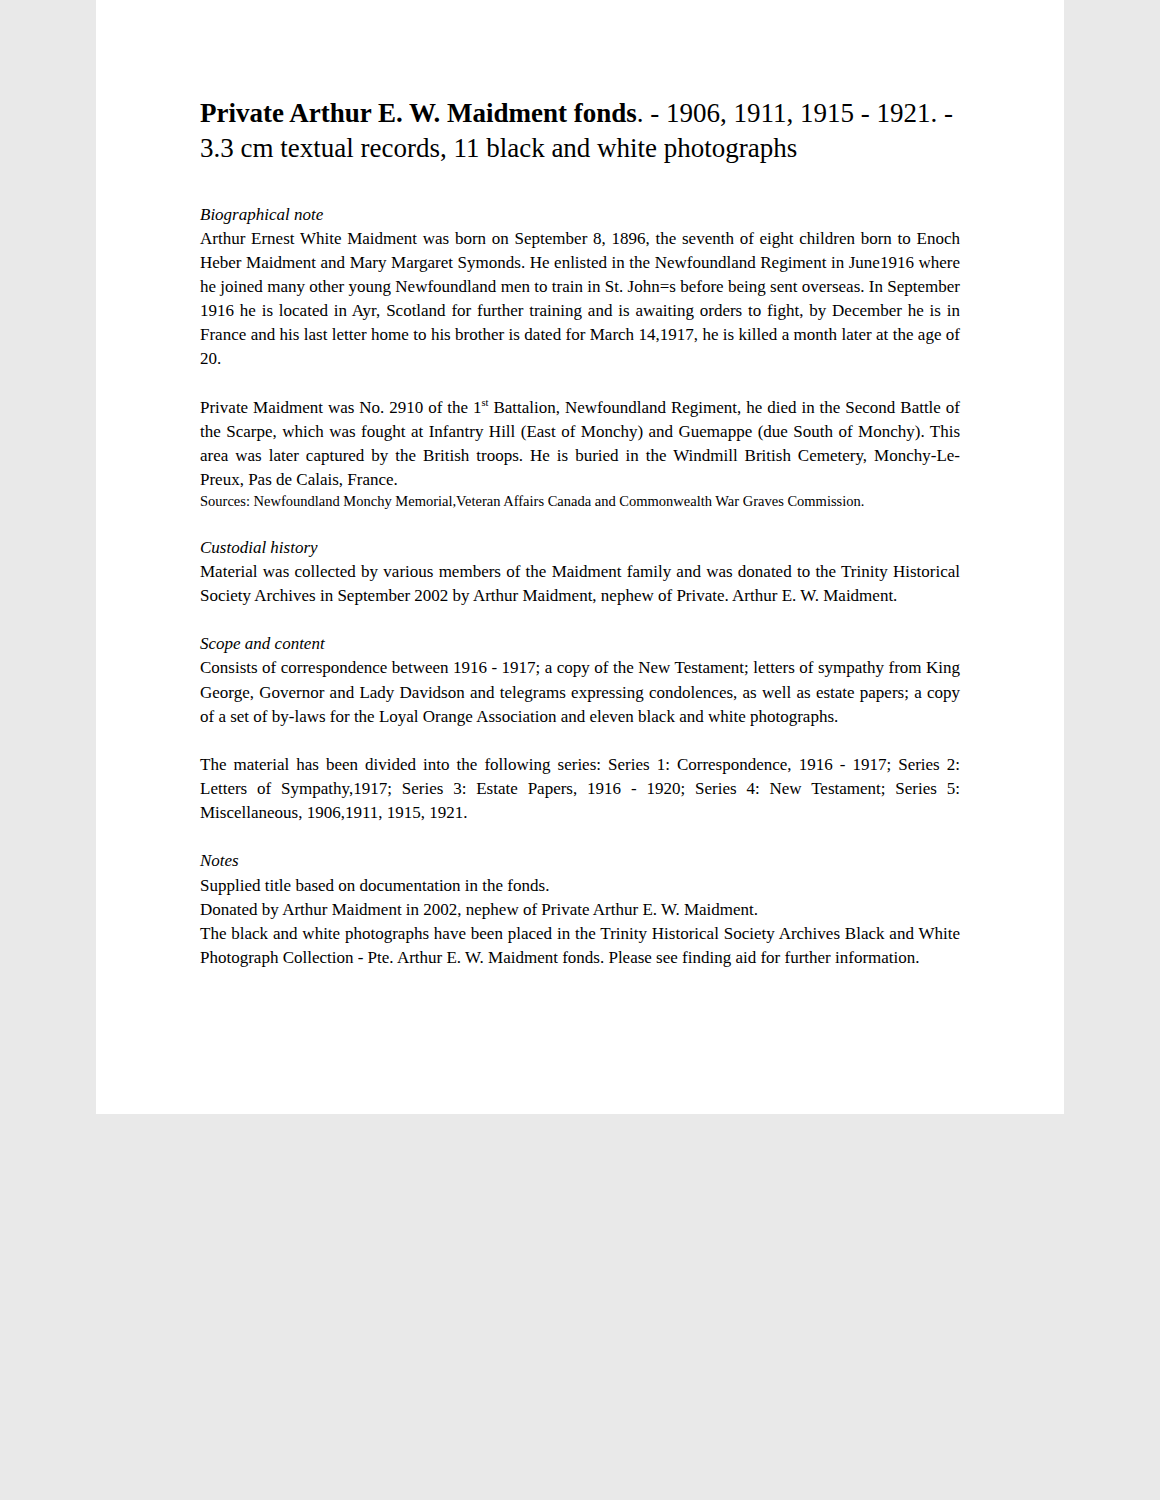Private Arthur E. W. Maidment fonds. - 1906, 1911, 1915 - 1921. - 3.3 cm textual records, 11 black and white photographs
Biographical note
Arthur Ernest White Maidment was born on September 8, 1896, the seventh of eight children born to Enoch Heber Maidment and Mary Margaret Symonds. He enlisted in the Newfoundland Regiment in June1916 where he joined many other young Newfoundland men to train in St. John=s before being sent overseas. In September 1916 he is located in Ayr, Scotland for further training and is awaiting orders to fight, by December he is in France and his last letter home to his brother is dated for March 14,1917, he is killed a month later at the age of 20.
Private Maidment was No. 2910 of the 1st Battalion, Newfoundland Regiment, he died in the Second Battle of the Scarpe, which was fought at Infantry Hill (East of Monchy) and Guemappe (due South of Monchy). This area was later captured by the British troops. He is buried in the Windmill British Cemetery, Monchy-Le-Preux, Pas de Calais, France.
Sources: Newfoundland Monchy Memorial,Veteran Affairs Canada and Commonwealth War Graves Commission.
Custodial history
Material was collected by various members of the Maidment family and was donated to the Trinity Historical Society Archives in September 2002 by Arthur Maidment, nephew of Private. Arthur E. W. Maidment.
Scope and content
Consists of correspondence between 1916 - 1917; a copy of the New Testament; letters of sympathy from King George, Governor and Lady Davidson and telegrams expressing condolences, as well as estate papers; a copy of a set of by-laws for the Loyal Orange Association and eleven black and white photographs.
The material has been divided into the following series: Series 1: Correspondence, 1916 - 1917; Series 2: Letters of Sympathy,1917; Series 3: Estate Papers, 1916 - 1920; Series 4: New Testament; Series 5: Miscellaneous, 1906,1911, 1915, 1921.
Notes
Supplied title based on documentation in the fonds.
Donated by Arthur Maidment in 2002, nephew of Private Arthur E. W. Maidment.
The black and white photographs have been placed in the Trinity Historical Society Archives Black and White Photograph Collection - Pte. Arthur E. W. Maidment fonds. Please see finding aid for further information.